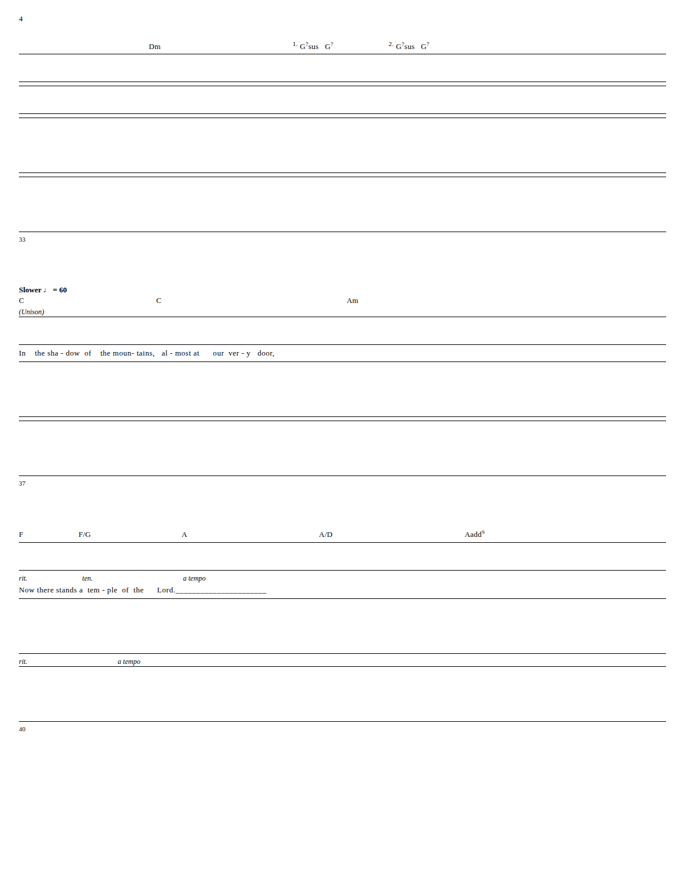4
Dm 1. G7sus G7 2. G7sus G7
33
Slower ♩ = 60
C C Am
(Unison)
In the sha - dow of the moun- tains, al - most at our ver - y door,
37
F F/G A A/D Aadd9
rit. ten. a tempo
Now there stands a tem - ple of the Lord.______________________
rit. a tempo
40